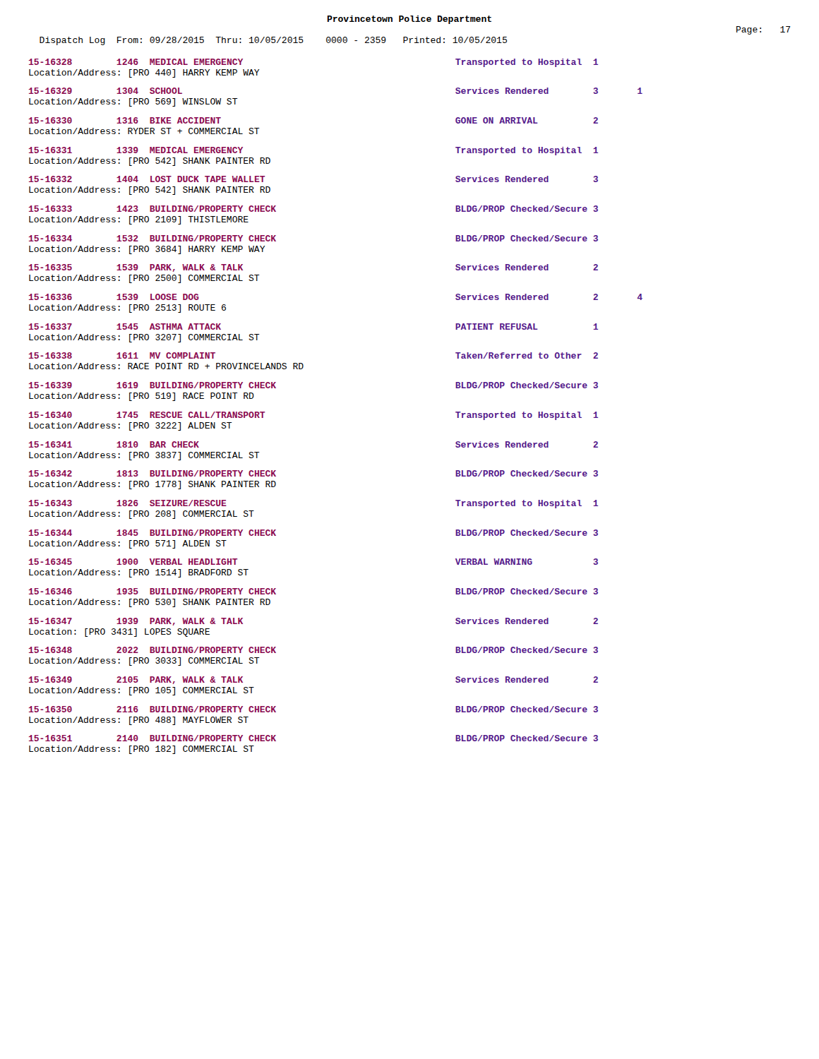Provincetown Police Department
Page: 17
Dispatch Log From: 09/28/2015 Thru: 10/05/2015 0000 - 2359 Printed: 10/05/2015
15-16328 1246 MEDICAL EMERGENCY Transported to Hospital 1
Location/Address: [PRO 440] HARRY KEMP WAY
15-16329 1304 SCHOOL Services Rendered 3 1
Location/Address: [PRO 569] WINSLOW ST
15-16330 1316 BIKE ACCIDENT GONE ON ARRIVAL 2
Location/Address: RYDER ST + COMMERCIAL ST
15-16331 1339 MEDICAL EMERGENCY Transported to Hospital 1
Location/Address: [PRO 542] SHANK PAINTER RD
15-16332 1404 LOST DUCK TAPE WALLET Services Rendered 3
Location/Address: [PRO 542] SHANK PAINTER RD
15-16333 1423 BUILDING/PROPERTY CHECK BLDG/PROP Checked/Secure 3
Location/Address: [PRO 2109] THISTLEMORE
15-16334 1532 BUILDING/PROPERTY CHECK BLDG/PROP Checked/Secure 3
Location/Address: [PRO 3684] HARRY KEMP WAY
15-16335 1539 PARK, WALK & TALK Services Rendered 2
Location/Address: [PRO 2500] COMMERCIAL ST
15-16336 1539 LOOSE DOG Services Rendered 2 4
Location/Address: [PRO 2513] ROUTE 6
15-16337 1545 ASTHMA ATTACK PATIENT REFUSAL 1
Location/Address: [PRO 3207] COMMERCIAL ST
15-16338 1611 MV COMPLAINT Taken/Referred to Other 2
Location/Address: RACE POINT RD + PROVINCELANDS RD
15-16339 1619 BUILDING/PROPERTY CHECK BLDG/PROP Checked/Secure 3
Location/Address: [PRO 519] RACE POINT RD
15-16340 1745 RESCUE CALL/TRANSPORT Transported to Hospital 1
Location/Address: [PRO 3222] ALDEN ST
15-16341 1810 BAR CHECK Services Rendered 2
Location/Address: [PRO 3837] COMMERCIAL ST
15-16342 1813 BUILDING/PROPERTY CHECK BLDG/PROP Checked/Secure 3
Location/Address: [PRO 1778] SHANK PAINTER RD
15-16343 1826 SEIZURE/RESCUE Transported to Hospital 1
Location/Address: [PRO 208] COMMERCIAL ST
15-16344 1845 BUILDING/PROPERTY CHECK BLDG/PROP Checked/Secure 3
Location/Address: [PRO 571] ALDEN ST
15-16345 1900 VERBAL HEADLIGHT VERBAL WARNING 3
Location/Address: [PRO 1514] BRADFORD ST
15-16346 1935 BUILDING/PROPERTY CHECK BLDG/PROP Checked/Secure 3
Location/Address: [PRO 530] SHANK PAINTER RD
15-16347 1939 PARK, WALK & TALK Services Rendered 2
Location: [PRO 3431] LOPES SQUARE
15-16348 2022 BUILDING/PROPERTY CHECK BLDG/PROP Checked/Secure 3
Location/Address: [PRO 3033] COMMERCIAL ST
15-16349 2105 PARK, WALK & TALK Services Rendered 2
Location/Address: [PRO 105] COMMERCIAL ST
15-16350 2116 BUILDING/PROPERTY CHECK BLDG/PROP Checked/Secure 3
Location/Address: [PRO 488] MAYFLOWER ST
15-16351 2140 BUILDING/PROPERTY CHECK BLDG/PROP Checked/Secure 3
Location/Address: [PRO 182] COMMERCIAL ST